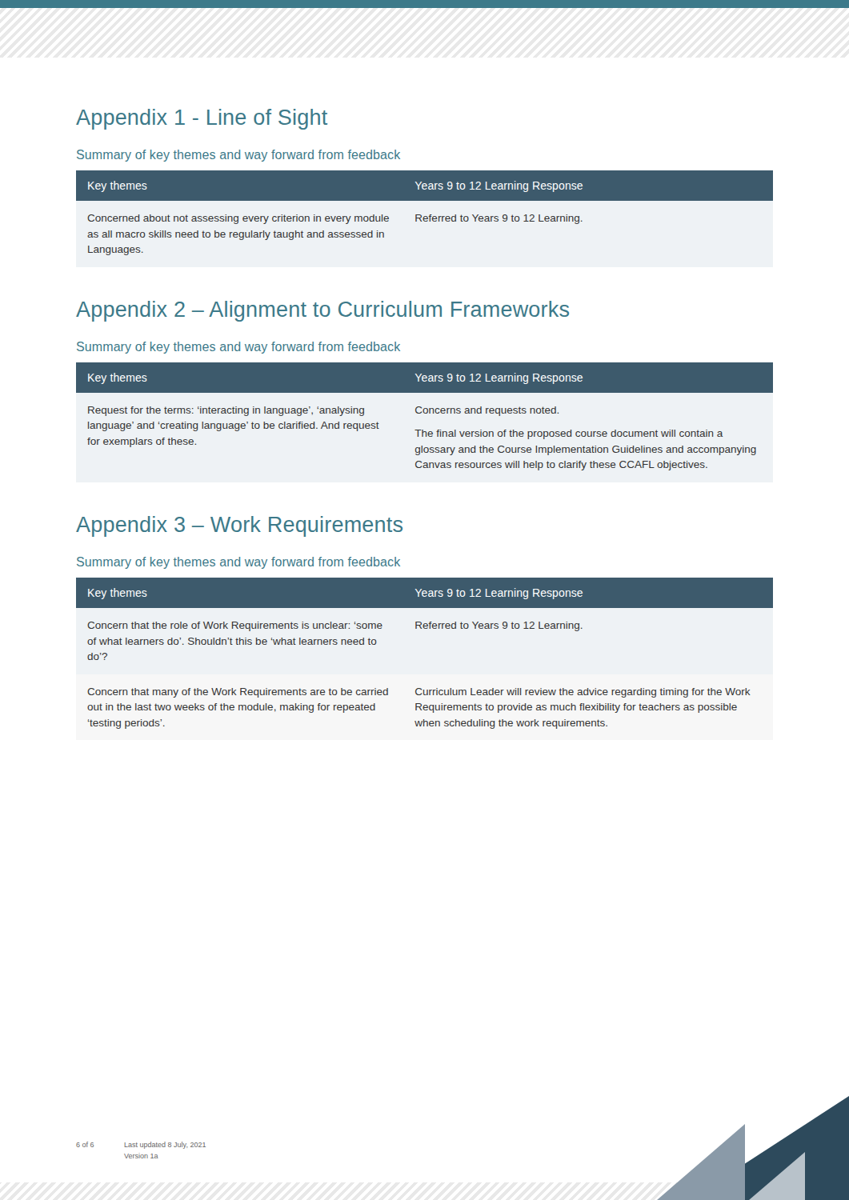Appendix 1 - Line of Sight
Summary of key themes and way forward from feedback
| Key themes | Years 9 to 12 Learning Response |
| --- | --- |
| Concerned about not assessing every criterion in every module as all macro skills need to be regularly taught and assessed in Languages. | Referred to Years 9 to 12 Learning. |
Appendix 2 – Alignment to Curriculum Frameworks
Summary of key themes and way forward from feedback
| Key themes | Years 9 to 12 Learning Response |
| --- | --- |
| Request for the terms: ‘interacting in language’, ‘analysing language’ and ‘creating language’ to be clarified. And request for exemplars of these. | Concerns and requests noted. The final version of the proposed course document will contain a glossary and the Course Implementation Guidelines and accompanying Canvas resources will help to clarify these CCAFL objectives. |
Appendix 3 – Work Requirements
Summary of key themes and way forward from feedback
| Key themes | Years 9 to 12 Learning Response |
| --- | --- |
| Concern that the role of Work Requirements is unclear: ‘some of what learners do’. Shouldn’t this be ‘what learners need to do’? | Referred to Years 9 to 12 Learning. |
| Concern that many of the Work Requirements are to be carried out in the last two weeks of the module, making for repeated ‘testing periods’. | Curriculum Leader will review the advice regarding timing for the Work Requirements to provide as much flexibility for teachers as possible when scheduling the work requirements. |
6 of 6 Last updated 8 July, 2021
Version 1a